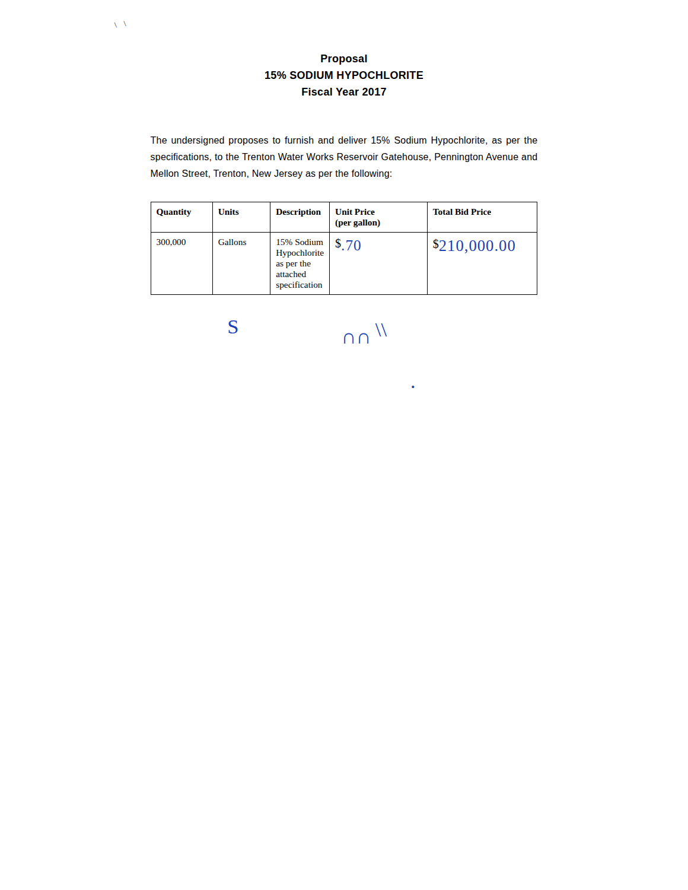\ \
Proposal 15% SODIUM HYPOCHLORITE Fiscal Year 2017
The undersigned proposes to furnish and deliver 15% Sodium Hypochlorite, as per the specifications, to the Trenton Water Works Reservoir Gatehouse, Pennington Avenue and Mellon Street, Trenton, New Jersey as per the following:
| Quantity | Units | Description | Unit Price (per gallon) | Total Bid Price |
| --- | --- | --- | --- | --- |
| 300,000 | Gallons | 15% Sodium Hypochlorite as per the attached specification | $ .70 | $ 210,000.00 |
S ∩∩ \\ ·